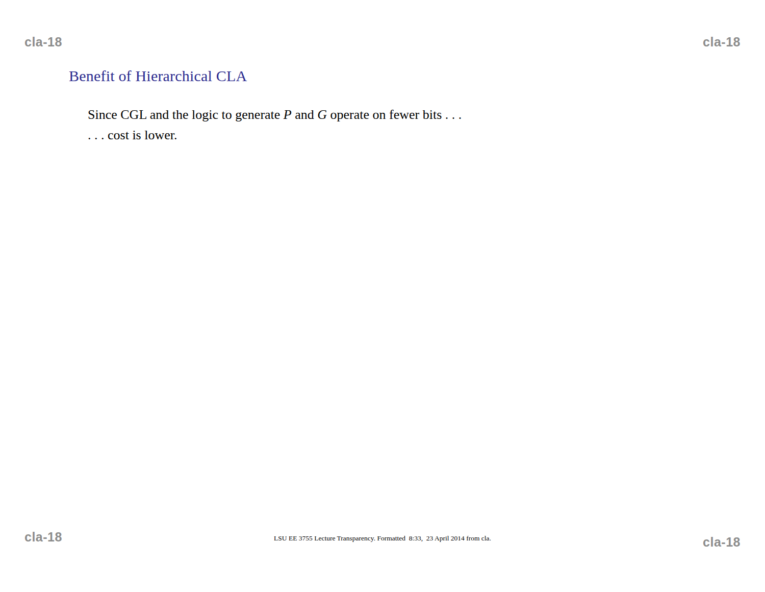cla-18
cla-18
Benefit of Hierarchical CLA
Since CGL and the logic to generate P and G operate on fewer bits . . .
. . . cost is lower.
LSU EE 3755 Lecture Transparency. Formatted 8:33, 23 April 2014 from cla.
cla-18
cla-18